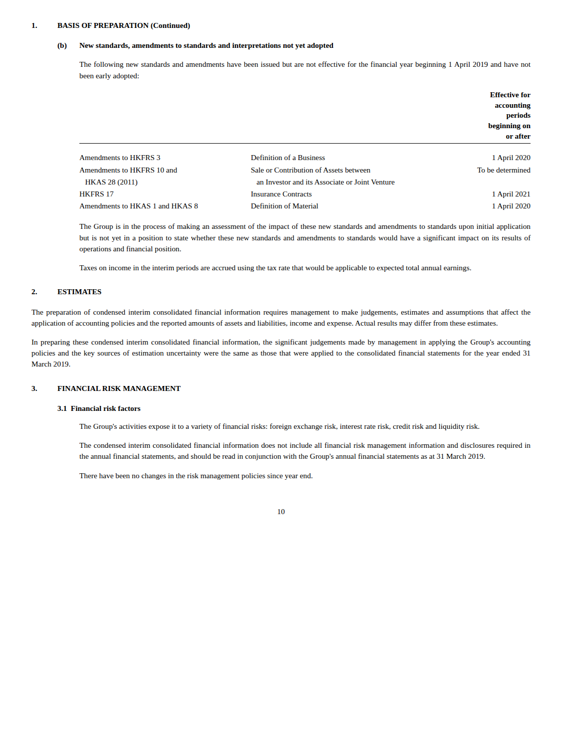1. BASIS OF PREPARATION (Continued)
(b) New standards, amendments to standards and interpretations not yet adopted
The following new standards and amendments have been issued but are not effective for the financial year beginning 1 April 2019 and have not been early adopted:
| | | Effective for accounting periods beginning on or after |
| Amendments to HKFRS 3 | Definition of a Business | 1 April 2020 |
| Amendments to HKFRS 10 and | Sale or Contribution of Assets between | To be determined |
| HKAS 28 (2011) | an Investor and its Associate or Joint Venture | |
| HKFRS 17 | Insurance Contracts | 1 April 2021 |
| Amendments to HKAS 1 and HKAS 8 | Definition of Material | 1 April 2020 |
The Group is in the process of making an assessment of the impact of these new standards and amendments to standards upon initial application but is not yet in a position to state whether these new standards and amendments to standards would have a significant impact on its results of operations and financial position.
Taxes on income in the interim periods are accrued using the tax rate that would be applicable to expected total annual earnings.
2. ESTIMATES
The preparation of condensed interim consolidated financial information requires management to make judgements, estimates and assumptions that affect the application of accounting policies and the reported amounts of assets and liabilities, income and expense. Actual results may differ from these estimates.
In preparing these condensed interim consolidated financial information, the significant judgements made by management in applying the Group's accounting policies and the key sources of estimation uncertainty were the same as those that were applied to the consolidated financial statements for the year ended 31 March 2019.
3. FINANCIAL RISK MANAGEMENT
3.1 Financial risk factors
The Group's activities expose it to a variety of financial risks: foreign exchange risk, interest rate risk, credit risk and liquidity risk.
The condensed interim consolidated financial information does not include all financial risk management information and disclosures required in the annual financial statements, and should be read in conjunction with the Group's annual financial statements as at 31 March 2019.
There have been no changes in the risk management policies since year end.
10